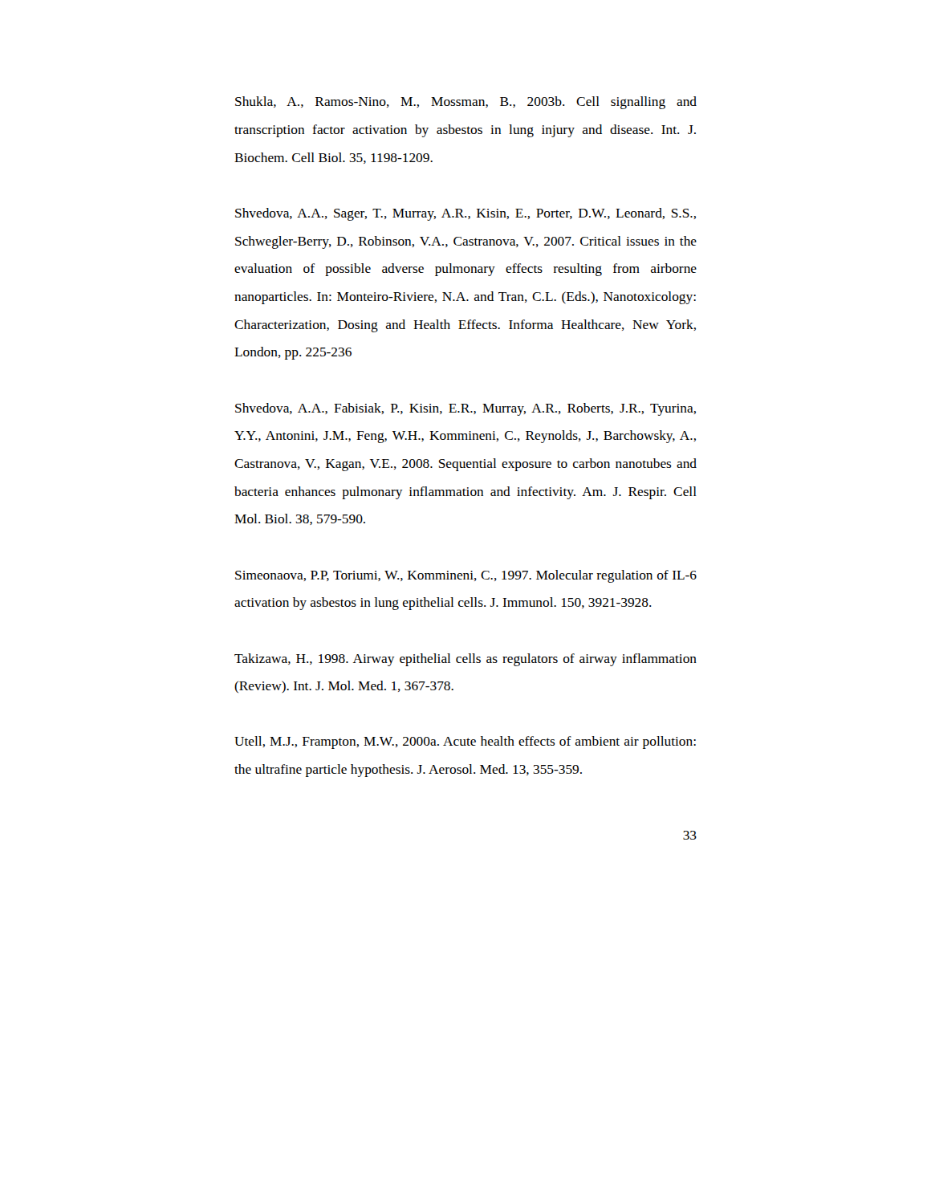Shukla, A., Ramos-Nino, M., Mossman, B., 2003b. Cell signalling and transcription factor activation by asbestos in lung injury and disease. Int. J. Biochem. Cell Biol. 35, 1198-1209.
Shvedova, A.A., Sager, T., Murray, A.R., Kisin, E., Porter, D.W., Leonard, S.S., Schwegler-Berry, D., Robinson, V.A., Castranova, V., 2007. Critical issues in the evaluation of possible adverse pulmonary effects resulting from airborne nanoparticles. In: Monteiro-Riviere, N.A. and Tran, C.L. (Eds.), Nanotoxicology: Characterization, Dosing and Health Effects. Informa Healthcare, New York, London, pp. 225-236
Shvedova, A.A., Fabisiak, P., Kisin, E.R., Murray, A.R., Roberts, J.R., Tyurina, Y.Y., Antonini, J.M., Feng, W.H., Kommineni, C., Reynolds, J., Barchowsky, A., Castranova, V., Kagan, V.E., 2008. Sequential exposure to carbon nanotubes and bacteria enhances pulmonary inflammation and infectivity. Am. J. Respir. Cell Mol. Biol. 38, 579-590.
Simeonaova, P.P, Toriumi, W., Kommineni, C., 1997. Molecular regulation of IL-6 activation by asbestos in lung epithelial cells. J. Immunol. 150, 3921-3928.
Takizawa, H., 1998. Airway epithelial cells as regulators of airway inflammation (Review). Int. J. Mol. Med. 1, 367-378.
Utell, M.J., Frampton, M.W., 2000a. Acute health effects of ambient air pollution: the ultrafine particle hypothesis. J. Aerosol. Med. 13, 355-359.
33